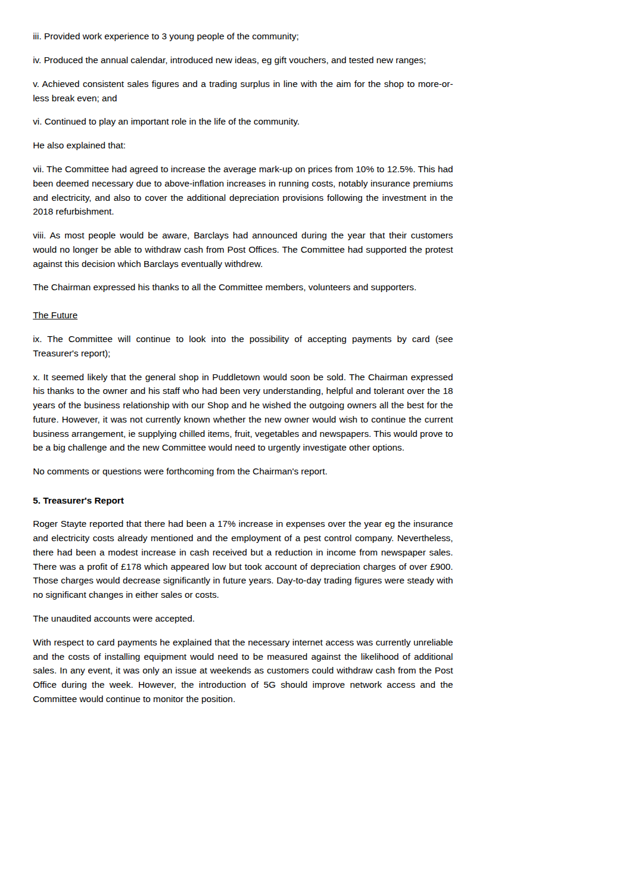iii. Provided work experience to 3 young people of the community;
iv. Produced the annual calendar, introduced new ideas, eg gift vouchers, and tested new ranges;
v. Achieved consistent sales figures and a trading surplus in line with the aim for the shop to more-or-less break even; and
vi. Continued to play an important role in the life of the community.
He also explained that:
vii. The Committee had agreed to increase the average mark-up on prices from 10% to 12.5%. This had been deemed necessary due to above-inflation increases in running costs, notably insurance premiums and electricity, and also to cover the additional depreciation provisions following the investment in the 2018 refurbishment.
viii. As most people would be aware, Barclays had announced during the year that their customers would no longer be able to withdraw cash from Post Offices. The Committee had supported the protest against this decision which Barclays eventually withdrew.
The Chairman expressed his thanks to all the Committee members, volunteers and supporters.
The Future
ix. The Committee will continue to look into the possibility of accepting payments by card (see Treasurer's report);
x. It seemed likely that the general shop in Puddletown would soon be sold. The Chairman expressed his thanks to the owner and his staff who had been very understanding, helpful and tolerant over the 18 years of the business relationship with our Shop and he wished the outgoing owners all the best for the future. However, it was not currently known whether the new owner would wish to continue the current business arrangement, ie supplying chilled items, fruit, vegetables and newspapers. This would prove to be a big challenge and the new Committee would need to urgently investigate other options.
No comments or questions were forthcoming from the Chairman's report.
5. Treasurer's Report
Roger Stayte reported that there had been a 17% increase in expenses over the year eg the insurance and electricity costs already mentioned and the employment of a pest control company. Nevertheless, there had been a modest increase in cash received but a reduction in income from newspaper sales. There was a profit of £178 which appeared low but took account of depreciation charges of over £900. Those charges would decrease significantly in future years. Day-to-day trading figures were steady with no significant changes in either sales or costs.
The unaudited accounts were accepted.
With respect to card payments he explained that the necessary internet access was currently unreliable and the costs of installing equipment would need to be measured against the likelihood of additional sales. In any event, it was only an issue at weekends as customers could withdraw cash from the Post Office during the week. However, the introduction of 5G should improve network access and the Committee would continue to monitor the position.